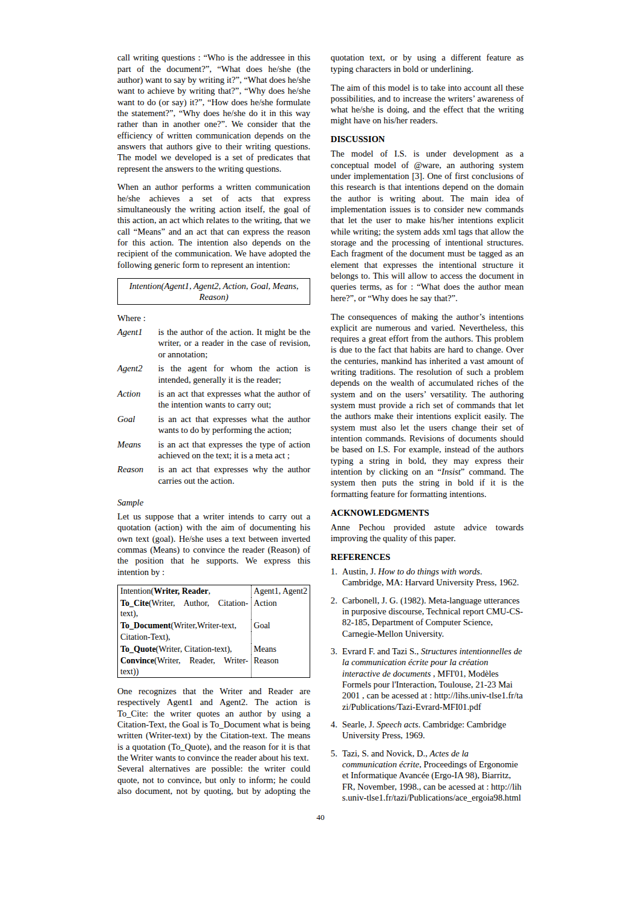call writing questions : “Who is the addressee in this part of the document?”, “What does he/she (the author) want to say by writing it?”, “What does he/she want to achieve by writing that?”, “Why does he/she want to do (or say) it?”, “How does he/she formulate the statement?”, “Why does he/she do it in this way rather than in another one?”. We consider that the efficiency of written communication depends on the answers that authors give to their writing questions. The model we developed is a set of predicates that represent the answers to the writing questions.
When an author performs a written communication he/she achieves a set of acts that express simultaneously the writing action itself, the goal of this action, an act which relates to the writing, that we call “Means” and an act that can express the reason for this action. The intention also depends on the recipient of the communication. We have adopted the following generic form to represent an intention:
Intention(Agent1, Agent2, Action, Goal, Means, Reason)
Where :
| Agent1 | is the author of the action. It might be the writer, or a reader in the case of revision, or annotation; |
| Agent2 | is the agent for whom the action is intended, generally it is the reader; |
| Action | is an act that expresses what the author of the intention wants to carry out; |
| Goal | is an act that expresses what the author wants to do by performing the action; |
| Means | is an act that expresses the type of action achieved on the text; it is a meta act ; |
| Reason | is an act that expresses why the author carries out the action. |
Sample
Let us suppose that a writer intends to carry out a quotation (action) with the aim of documenting his own text (goal). He/she uses a text between inverted commas (Means) to convince the reader (Reason) of the position that he supports. We express this intention by :
| Intention( Writer, Reader , | Agent1, Agent2 |
| To_Cite (Writer, Author, Citation-text), | Action |
| To_Document (Writer,Writer-text, | Goal |
| Citation-Text), | |
| To_Quote (Writer, Citation-text), | Means |
| Convince (Writer, Reader, Writer-text)) | Reason |
One recognizes that the Writer and Reader are respectively Agent1 and Agent2. The action is To_Cite: the writer quotes an author by using a Citation-Text, the Goal is To_Document what is being written (Writer-text) by the Citation-text. The means is a quotation (To_Quote), and the reason for it is that the Writer wants to convince the reader about his text.
Several alternatives are possible: the writer could quote, not to convince, but only to inform; he could also document, not by quoting, but by adopting the quotation text, or by using a different feature as typing characters in bold or underlining.
The aim of this model is to take into account all these possibilities, and to increase the writers’ awareness of what he/she is doing, and the effect that the writing might have on his/her readers.
Discussion
The model of I.S. is under development as a conceptual model of @ware, an authoring system under implementation [3]. One of first conclusions of this research is that intentions depend on the domain the author is writing about. The main idea of implementation issues is to consider new commands that let the user to make his/her intentions explicit while writing; the system adds xml tags that allow the storage and the processing of intentional structures. Each fragment of the document must be tagged as an element that expresses the intentional structure it belongs to. This will allow to access the document in queries terms, as for : “What does the author mean here?”, or “Why does he say that?”.
The consequences of making the author’s intentions explicit are numerous and varied. Nevertheless, this requires a great effort from the authors. This problem is due to the fact that habits are hard to change. Over the centuries, mankind has inherited a vast amount of writing traditions. The resolution of such a problem depends on the wealth of accumulated riches of the system and on the users’ versatility. The authoring system must provide a rich set of commands that let the authors make their intentions explicit easily. The system must also let the users change their set of intention commands. Revisions of documents should be based on I.S. For example, instead of the authors typing a string in bold, they may express their intention by clicking on an “Insist” command. The system then puts the string in bold if it is the formatting feature for formatting intentions.
Acknowledgments
Anne Pechou provided astute advice towards improving the quality of this paper.
References
Austin, J. How to do things with words. Cambridge, MA: Harvard University Press, 1962.
Carbonell, J. G. (1982). Meta-language utterances in purposive discourse, Technical report CMU-CS-82-185, Department of Computer Science, Carnegie-Mellon University.
Evrard F. and Tazi S., Structures intentionnelles de la communication écrite pour la création interactive de documents , MFI'01, Modèles Formels pour l'Interaction, Toulouse, 21-23 Mai 2001 , can be acessed at : http://lihs.univ-tlse1.fr/tazi/Publications/Tazi-Evrard-MFI01.pdf
Searle, J. Speech acts. Cambridge: Cambridge University Press, 1969.
Tazi, S. and Novick, D., Actes de la communication écrite, Proceedings of Ergonomie et Informatique Avancée (Ergo-IA 98), Biarritz, FR, November, 1998., can be acessed at : http://lihs.univ-tlse1.fr/tazi/Publications/ace_ergoia98.html
40